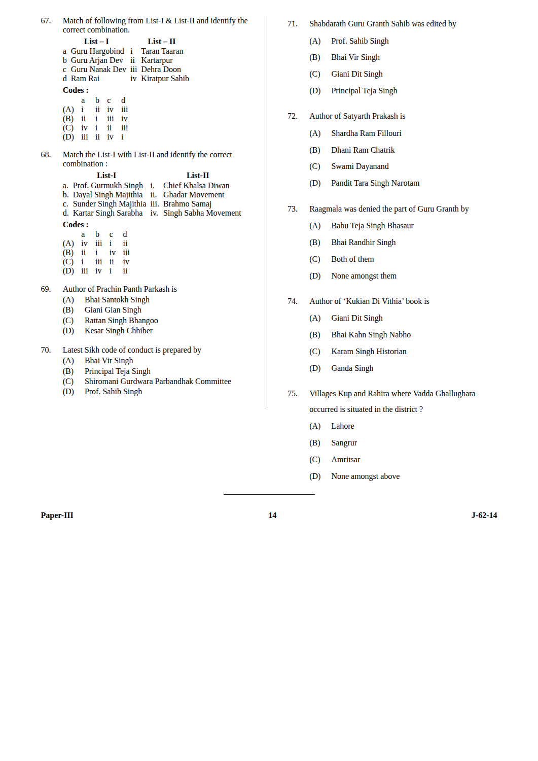67.
Match of following from List-I & List-II and identify the correct combination.
| List – I | List – II |
| --- | --- |
| a | Guru Hargobind | i | Taran Taaran |
| b | Guru Arjan Dev | ii | Kartarpur |
| c | Guru Nanak Dev | iii | Dehra Doon |
| d | Ram Rai | iv | Kiratpur Sahib |
Codes :
| | a | b | c | d |
| --- | --- | --- | --- | --- |
| (A) | i | ii | iv | iii |
| (B) | ii | i | iii | iv |
| (C) | iv | i | ii | iii |
| (D) | iii | ii | iv | i |
68.
Match the List-I with List-II and identify the correct combination :
| List-I | List-II |
| --- | --- |
| a. | Prof. Gurmukh Singh | i. | Chief Khalsa Diwan |
| b. | Dayal Singh Majithia | ii. | Ghadar Movement |
| c. | Sunder Singh Majithia | iii. | Brahmo Samaj |
| d. | Kartar Singh Sarabha | iv. | Singh Sabha Movement |
Codes :
| | a | b | c | d |
| --- | --- | --- | --- | --- |
| (A) | iv | iii | i | ii |
| (B) | ii | i | iv | iii |
| (C) | i | iii | ii | iv |
| (D) | iii | iv | i | ii |
69.
Author of Prachin Panth Parkash is
(A) Bhai Santokh Singh
(B) Giani Gian Singh
(C) Rattan Singh Bhangoo
(D) Kesar Singh Chhiber
70.
Latest Sikh code of conduct is prepared by
(A) Bhai Vir Singh
(B) Principal Teja Singh
(C) Shiromani Gurdwara Parbandhak Committee
(D) Prof. Sahib Singh
71.
Shabdarath Guru Granth Sahib was edited by
(A) Prof. Sahib Singh
(B) Bhai Vir Singh
(C) Giani Dit Singh
(D) Principal Teja Singh
72.
Author of Satyarth Prakash is
(A) Shardha Ram Fillouri
(B) Dhani Ram Chatrik
(C) Swami Dayanand
(D) Pandit Tara Singh Narotam
73.
Raagmala was denied the part of Guru Granth by
(A) Babu Teja Singh Bhasaur
(B) Bhai Randhir Singh
(C) Both of them
(D) None amongst them
74.
Author of ‘Kukian Di Vithia’ book is
(A) Giani Dit Singh
(B) Bhai Kahn Singh Nabho
(C) Karam Singh Historian
(D) Ganda Singh
75.
Villages Kup and Rahira where Vadda Ghallughara occurred is situated in the district ?
(A) Lahore
(B) Sangrur
(C) Amritsar
(D) None amongst above
Paper-III
14
J-62-14